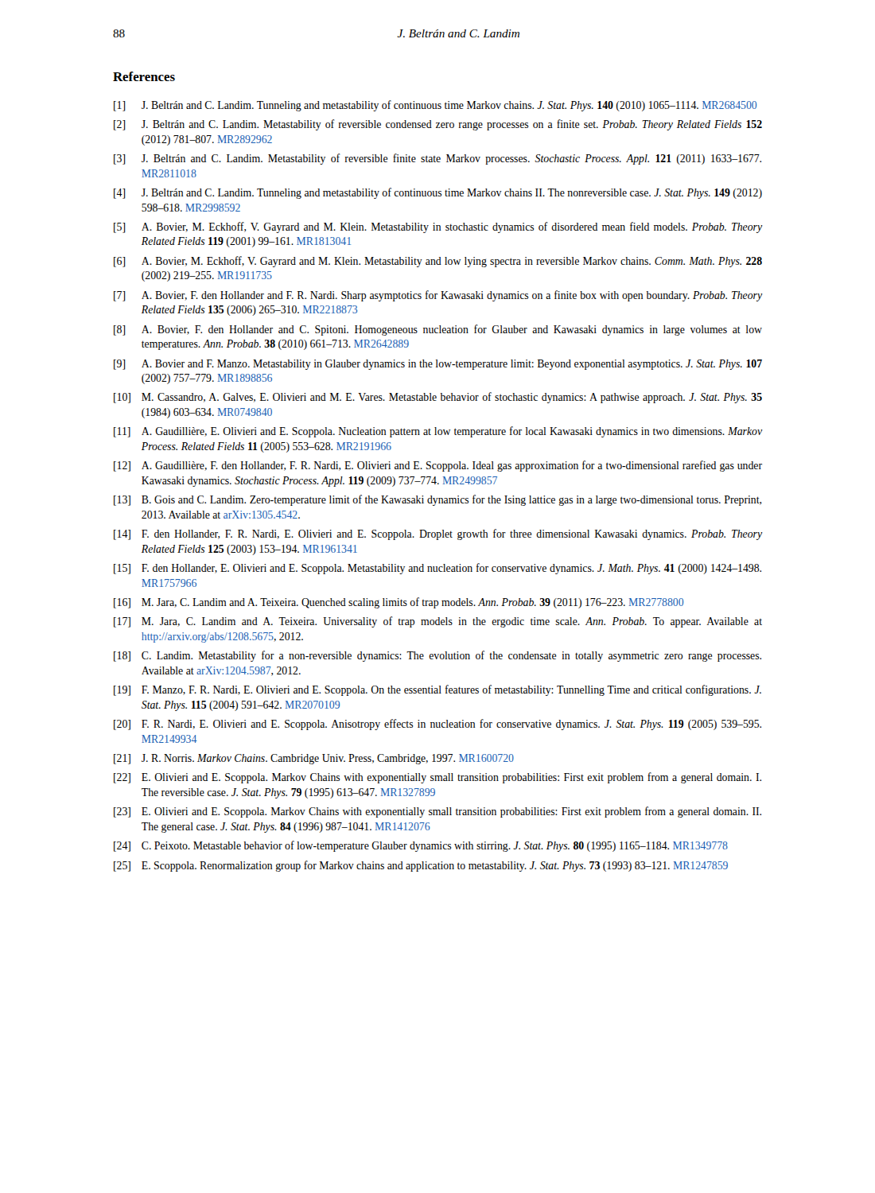88 J. Beltrán and C. Landim
References
[1] J. Beltrán and C. Landim. Tunneling and metastability of continuous time Markov chains. J. Stat. Phys. 140 (2010) 1065–1114. MR2684500
[2] J. Beltrán and C. Landim. Metastability of reversible condensed zero range processes on a finite set. Probab. Theory Related Fields 152 (2012) 781–807. MR2892962
[3] J. Beltrán and C. Landim. Metastability of reversible finite state Markov processes. Stochastic Process. Appl. 121 (2011) 1633–1677. MR2811018
[4] J. Beltrán and C. Landim. Tunneling and metastability of continuous time Markov chains II. The nonreversible case. J. Stat. Phys. 149 (2012) 598–618. MR2998592
[5] A. Bovier, M. Eckhoff, V. Gayrard and M. Klein. Metastability in stochastic dynamics of disordered mean field models. Probab. Theory Related Fields 119 (2001) 99–161. MR1813041
[6] A. Bovier, M. Eckhoff, V. Gayrard and M. Klein. Metastability and low lying spectra in reversible Markov chains. Comm. Math. Phys. 228 (2002) 219–255. MR1911735
[7] A. Bovier, F. den Hollander and F. R. Nardi. Sharp asymptotics for Kawasaki dynamics on a finite box with open boundary. Probab. Theory Related Fields 135 (2006) 265–310. MR2218873
[8] A. Bovier, F. den Hollander and C. Spitoni. Homogeneous nucleation for Glauber and Kawasaki dynamics in large volumes at low temperatures. Ann. Probab. 38 (2010) 661–713. MR2642889
[9] A. Bovier and F. Manzo. Metastability in Glauber dynamics in the low-temperature limit: Beyond exponential asymptotics. J. Stat. Phys. 107 (2002) 757–779. MR1898856
[10] M. Cassandro, A. Galves, E. Olivieri and M. E. Vares. Metastable behavior of stochastic dynamics: A pathwise approach. J. Stat. Phys. 35 (1984) 603–634. MR0749840
[11] A. Gaudillière, E. Olivieri and E. Scoppola. Nucleation pattern at low temperature for local Kawasaki dynamics in two dimensions. Markov Process. Related Fields 11 (2005) 553–628. MR2191966
[12] A. Gaudillière, F. den Hollander, F. R. Nardi, E. Olivieri and E. Scoppola. Ideal gas approximation for a two-dimensional rarefied gas under Kawasaki dynamics. Stochastic Process. Appl. 119 (2009) 737–774. MR2499857
[13] B. Gois and C. Landim. Zero-temperature limit of the Kawasaki dynamics for the Ising lattice gas in a large two-dimensional torus. Preprint, 2013. Available at arXiv:1305.4542.
[14] F. den Hollander, F. R. Nardi, E. Olivieri and E. Scoppola. Droplet growth for three dimensional Kawasaki dynamics. Probab. Theory Related Fields 125 (2003) 153–194. MR1961341
[15] F. den Hollander, E. Olivieri and E. Scoppola. Metastability and nucleation for conservative dynamics. J. Math. Phys. 41 (2000) 1424–1498. MR1757966
[16] M. Jara, C. Landim and A. Teixeira. Quenched scaling limits of trap models. Ann. Probab. 39 (2011) 176–223. MR2778800
[17] M. Jara, C. Landim and A. Teixeira. Universality of trap models in the ergodic time scale. Ann. Probab. To appear. Available at http://arxiv.org/abs/1208.5675, 2012.
[18] C. Landim. Metastability for a non-reversible dynamics: The evolution of the condensate in totally asymmetric zero range processes. Available at arXiv:1204.5987, 2012.
[19] F. Manzo, F. R. Nardi, E. Olivieri and E. Scoppola. On the essential features of metastability: Tunnelling Time and critical configurations. J. Stat. Phys. 115 (2004) 591–642. MR2070109
[20] F. R. Nardi, E. Olivieri and E. Scoppola. Anisotropy effects in nucleation for conservative dynamics. J. Stat. Phys. 119 (2005) 539–595. MR2149934
[21] J. R. Norris. Markov Chains. Cambridge Univ. Press, Cambridge, 1997. MR1600720
[22] E. Olivieri and E. Scoppola. Markov Chains with exponentially small transition probabilities: First exit problem from a general domain. I. The reversible case. J. Stat. Phys. 79 (1995) 613–647. MR1327899
[23] E. Olivieri and E. Scoppola. Markov Chains with exponentially small transition probabilities: First exit problem from a general domain. II. The general case. J. Stat. Phys. 84 (1996) 987–1041. MR1412076
[24] C. Peixoto. Metastable behavior of low-temperature Glauber dynamics with stirring. J. Stat. Phys. 80 (1995) 1165–1184. MR1349778
[25] E. Scoppola. Renormalization group for Markov chains and application to metastability. J. Stat. Phys. 73 (1993) 83–121. MR1247859